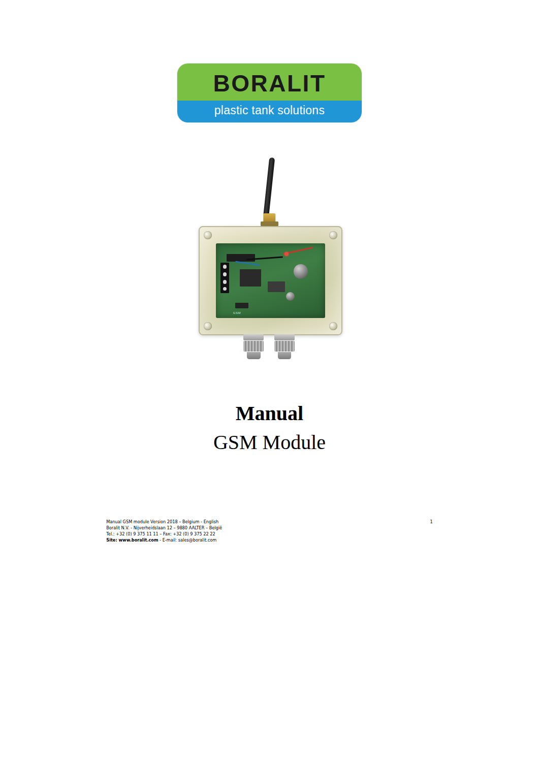BORALIT
plastic tank solutions
GSM
Manual
GSM Module
1
Manual GSM module Version 2018 – Belgium - English
Boralit N.V. - Nijverheidslaan 12 – 9880 AALTER – België
Tel.: +32 (0) 9 375 11 11 – Fax: +32 (0) 9 375 22 22
Site: www.boralit.com - E-mail: sales@boralit.com